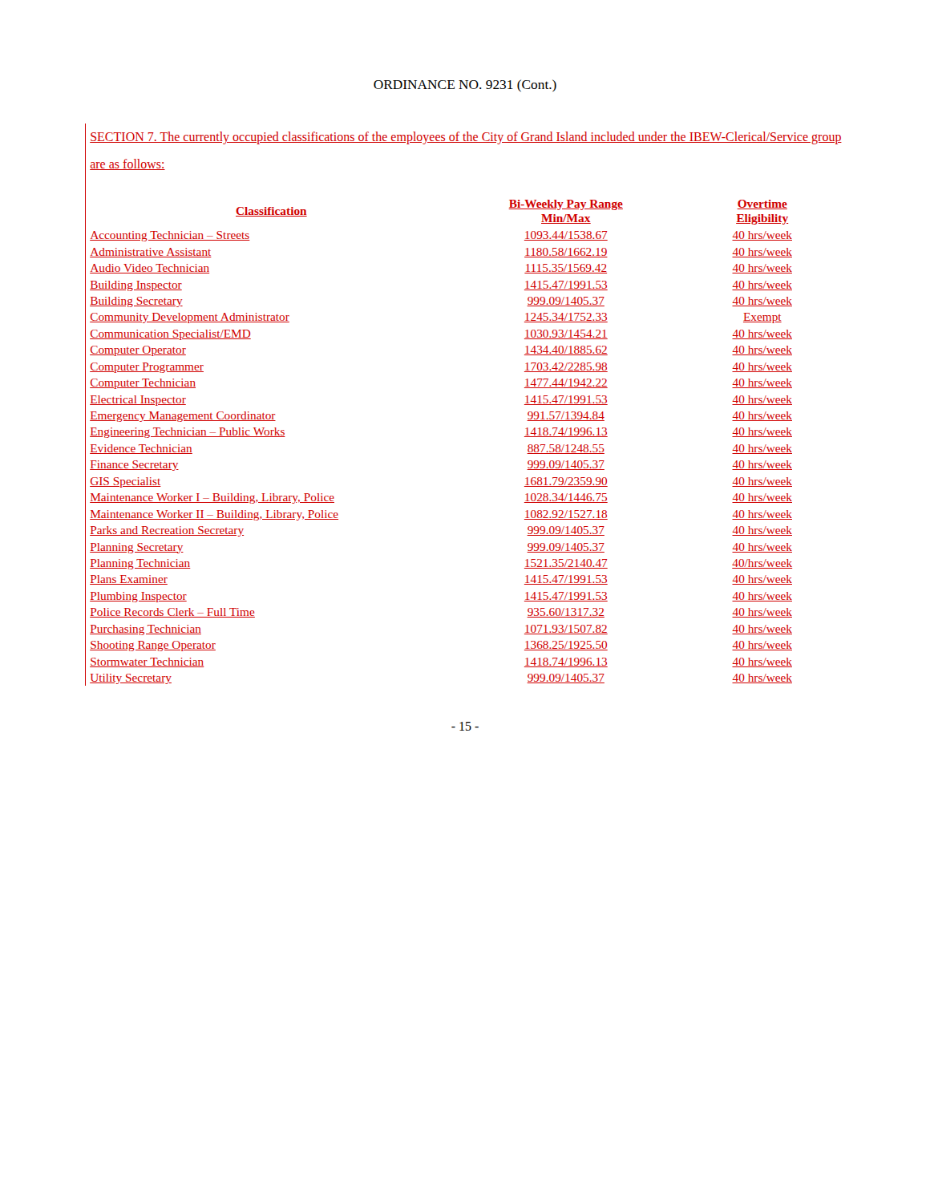ORDINANCE NO. 9231 (Cont.)
SECTION 7. The currently occupied classifications of the employees of the City of Grand Island included under the IBEW-Clerical/Service group are as follows:
| Classification | Bi-Weekly Pay Range Min/Max | Overtime Eligibility |
| --- | --- | --- |
| Accounting Technician – Streets | 1093.44/1538.67 | 40 hrs/week |
| Administrative Assistant | 1180.58/1662.19 | 40 hrs/week |
| Audio Video Technician | 1115.35/1569.42 | 40 hrs/week |
| Building Inspector | 1415.47/1991.53 | 40 hrs/week |
| Building Secretary | 999.09/1405.37 | 40 hrs/week |
| Community Development Administrator | 1245.34/1752.33 | Exempt |
| Communication Specialist/EMD | 1030.93/1454.21 | 40 hrs/week |
| Computer Operator | 1434.40/1885.62 | 40 hrs/week |
| Computer Programmer | 1703.42/2285.98 | 40 hrs/week |
| Computer Technician | 1477.44/1942.22 | 40 hrs/week |
| Electrical Inspector | 1415.47/1991.53 | 40 hrs/week |
| Emergency Management Coordinator | 991.57/1394.84 | 40 hrs/week |
| Engineering Technician – Public Works | 1418.74/1996.13 | 40 hrs/week |
| Evidence Technician | 887.58/1248.55 | 40 hrs/week |
| Finance Secretary | 999.09/1405.37 | 40 hrs/week |
| GIS Specialist | 1681.79/2359.90 | 40 hrs/week |
| Maintenance Worker I – Building, Library, Police | 1028.34/1446.75 | 40 hrs/week |
| Maintenance Worker II – Building, Library, Police | 1082.92/1527.18 | 40 hrs/week |
| Parks and Recreation Secretary | 999.09/1405.37 | 40 hrs/week |
| Planning Secretary | 999.09/1405.37 | 40 hrs/week |
| Planning Technician | 1521.35/2140.47 | 40/hrs/week |
| Plans Examiner | 1415.47/1991.53 | 40 hrs/week |
| Plumbing Inspector | 1415.47/1991.53 | 40 hrs/week |
| Police Records Clerk – Full Time | 935.60/1317.32 | 40 hrs/week |
| Purchasing Technician | 1071.93/1507.82 | 40 hrs/week |
| Shooting Range Operator | 1368.25/1925.50 | 40 hrs/week |
| Stormwater Technician | 1418.74/1996.13 | 40 hrs/week |
| Utility Secretary | 999.09/1405.37 | 40 hrs/week |
- 15 -